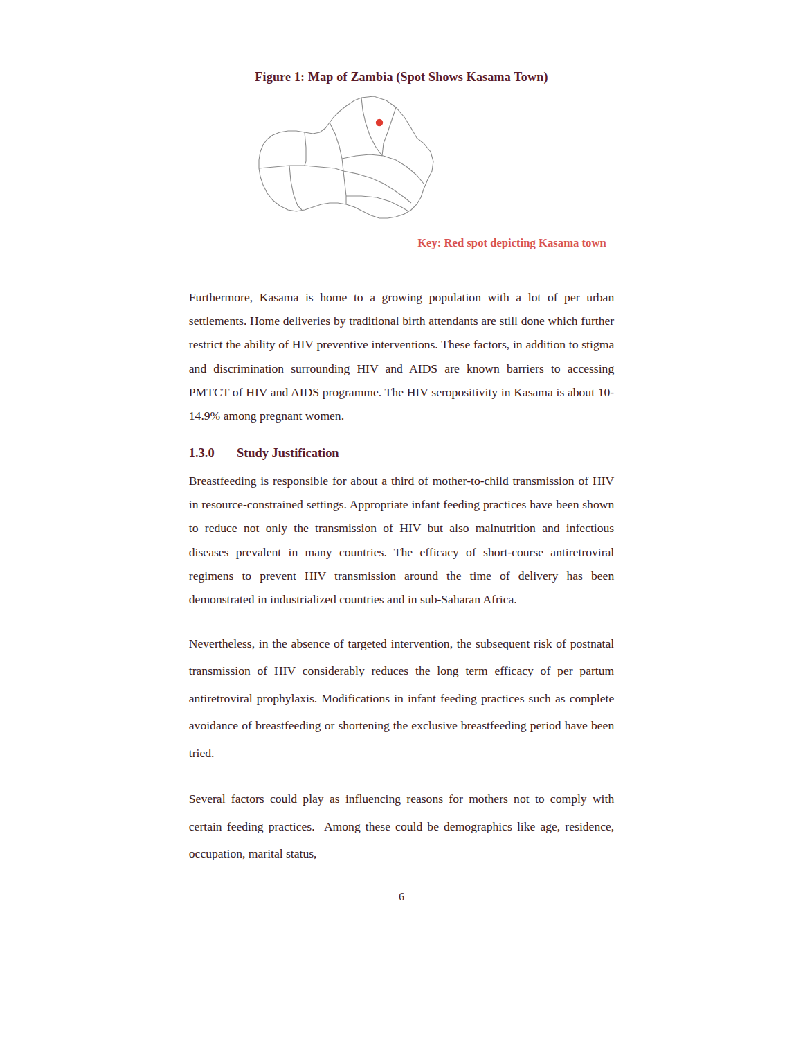Figure 1: Map of Zambia (Spot Shows Kasama Town)
Key: Red spot depicting Kasama town
Furthermore, Kasama is home to a growing population with a lot of per urban settlements. Home deliveries by traditional birth attendants are still done which further restrict the ability of HIV preventive interventions. These factors, in addition to stigma and discrimination surrounding HIV and AIDS are known barriers to accessing PMTCT of HIV and AIDS programme. The HIV seropositivity in Kasama is about 10-14.9% among pregnant women.
1.3.0 Study Justification
Breastfeeding is responsible for about a third of mother-to-child transmission of HIV in resource-constrained settings. Appropriate infant feeding practices have been shown to reduce not only the transmission of HIV but also malnutrition and infectious diseases prevalent in many countries. The efficacy of short-course antiretroviral regimens to prevent HIV transmission around the time of delivery has been demonstrated in industrialized countries and in sub-Saharan Africa.
Nevertheless, in the absence of targeted intervention, the subsequent risk of postnatal transmission of HIV considerably reduces the long term efficacy of per partum antiretroviral prophylaxis. Modifications in infant feeding practices such as complete avoidance of breastfeeding or shortening the exclusive breastfeeding period have been tried.
Several factors could play as influencing reasons for mothers not to comply with certain feeding practices. Among these could be demographics like age, residence, occupation, marital status,
6